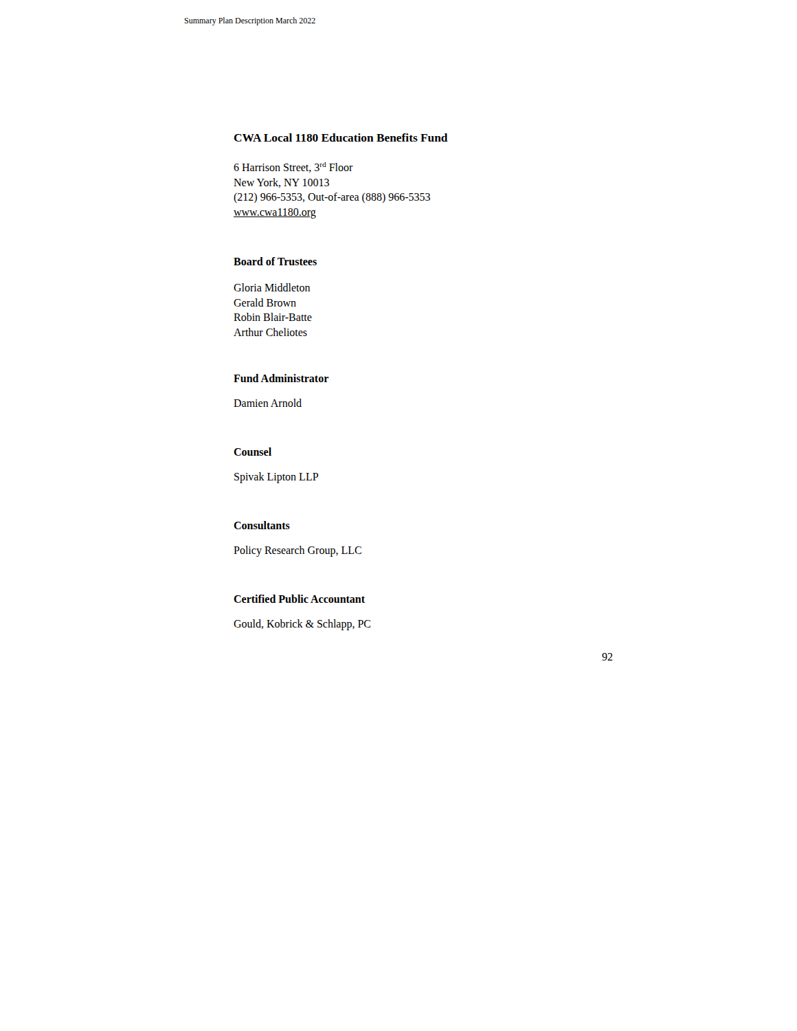Summary Plan Description March 2022
CWA Local 1180 Education Benefits Fund
6 Harrison Street, 3rd Floor
New York, NY 10013
(212) 966-5353, Out-of-area (888) 966-5353
www.cwa1180.org
Board of Trustees
Gloria Middleton
Gerald Brown
Robin Blair-Batte
Arthur Cheliotes
Fund Administrator
Damien Arnold
Counsel
Spivak Lipton LLP
Consultants
Policy Research Group, LLC
Certified Public Accountant
Gould, Kobrick & Schlapp, PC
92